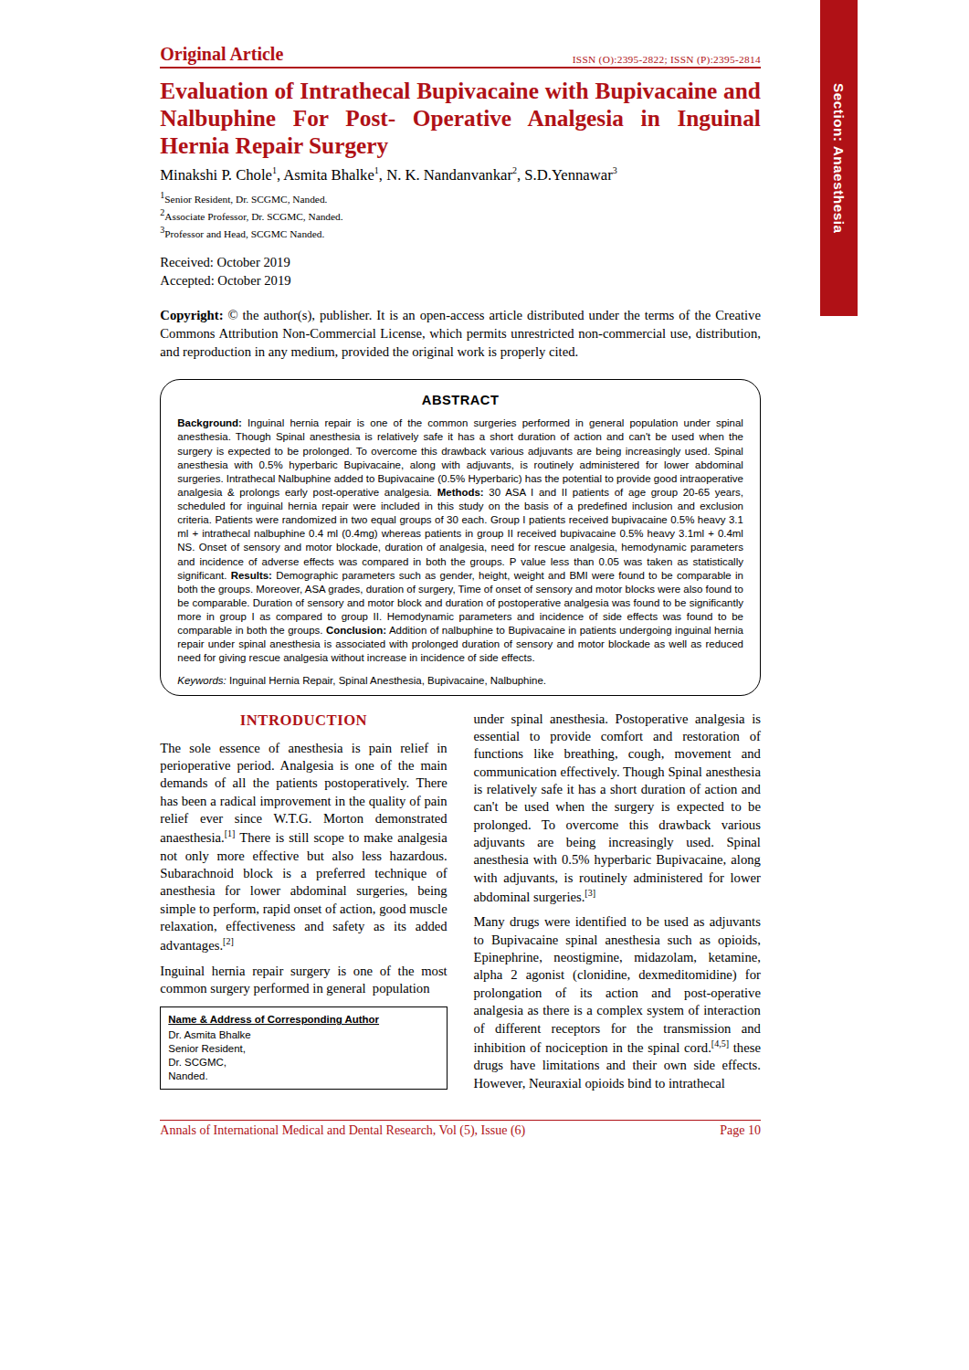Section: Anaesthesia
Original Article ISSN (O):2395-2822; ISSN (P):2395-2814
Evaluation of Intrathecal Bupivacaine with Bupivacaine and Nalbuphine For Post- Operative Analgesia in Inguinal Hernia Repair Surgery
Minakshi P. Chole1, Asmita Bhalke1, N. K. Nandanvankar2, S.D.Yennawar3
1Senior Resident, Dr. SCGMC, Nanded.
2Associate Professor, Dr. SCGMC, Nanded.
3Professor and Head, SCGMC Nanded.
Received: October 2019
Accepted: October 2019
Copyright: © the author(s), publisher. It is an open-access article distributed under the terms of the Creative Commons Attribution Non-Commercial License, which permits unrestricted non-commercial use, distribution, and reproduction in any medium, provided the original work is properly cited.
ABSTRACT
Background: Inguinal hernia repair is one of the common surgeries performed in general population under spinal anesthesia. Though Spinal anesthesia is relatively safe it has a short duration of action and can't be used when the surgery is expected to be prolonged. To overcome this drawback various adjuvants are being increasingly used. Spinal anesthesia with 0.5% hyperbaric Bupivacaine, along with adjuvants, is routinely administered for lower abdominal surgeries. Intrathecal Nalbuphine added to Bupivacaine (0.5% Hyperbaric) has the potential to provide good intraoperative analgesia & prolongs early post-operative analgesia. Methods: 30 ASA I and II patients of age group 20-65 years, scheduled for inguinal hernia repair were included in this study on the basis of a predefined inclusion and exclusion criteria. Patients were randomized in two equal groups of 30 each. Group I patients received bupivacaine 0.5% heavy 3.1 ml + intrathecal nalbuphine 0.4 ml (0.4mg) whereas patients in group II received bupivacaine 0.5% heavy 3.1ml + 0.4ml NS. Onset of sensory and motor blockade, duration of analgesia, need for rescue analgesia, hemodynamic parameters and incidence of adverse effects was compared in both the groups. P value less than 0.05 was taken as statistically significant. Results: Demographic parameters such as gender, height, weight and BMI were found to be comparable in both the groups. Moreover, ASA grades, duration of surgery, Time of onset of sensory and motor blocks were also found to be comparable. Duration of sensory and motor block and duration of postoperative analgesia was found to be significantly more in group I as compared to group II. Hemodynamic parameters and incidence of side effects was found to be comparable in both the groups. Conclusion: Addition of nalbuphine to Bupivacaine in patients undergoing inguinal hernia repair under spinal anesthesia is associated with prolonged duration of sensory and motor blockade as well as reduced need for giving rescue analgesia without increase in incidence of side effects.
Keywords: Inguinal Hernia Repair, Spinal Anesthesia, Bupivacaine, Nalbuphine.
INTRODUCTION
The sole essence of anesthesia is pain relief in perioperative period. Analgesia is one of the main demands of all the patients postoperatively. There has been a radical improvement in the quality of pain relief ever since W.T.G. Morton demonstrated anaesthesia.[1] There is still scope to make analgesia not only more effective but also less hazardous. Subarachnoid block is a preferred technique of anesthesia for lower abdominal surgeries, being simple to perform, rapid onset of action, good muscle relaxation, effectiveness and safety as its added advantages.[2]
Inguinal hernia repair surgery is one of the most common surgery performed in general population
Name & Address of Corresponding Author Dr. Asmita Bhalke
Senior Resident,
Dr. SCGMC,
Nanded.
under spinal anesthesia. Postoperative analgesia is essential to provide comfort and restoration of functions like breathing, cough, movement and communication effectively. Though Spinal anesthesia is relatively safe it has a short duration of action and can't be used when the surgery is expected to be prolonged. To overcome this drawback various adjuvants are being increasingly used. Spinal anesthesia with 0.5% hyperbaric Bupivacaine, along with adjuvants, is routinely administered for lower abdominal surgeries.[3]
Many drugs were identified to be used as adjuvants to Bupivacaine spinal anesthesia such as opioids, Epinephrine, neostigmine, midazolam, ketamine, alpha 2 agonist (clonidine, dexmeditomidine) for prolongation of its action and post-operative analgesia as there is a complex system of interaction of different receptors for the transmission and inhibition of nociception in the spinal cord.[4,5] these drugs have limitations and their own side effects. However, Neuraxial opioids bind to intrathecal
Annals of International Medical and Dental Research, Vol (5), Issue (6) Page 10